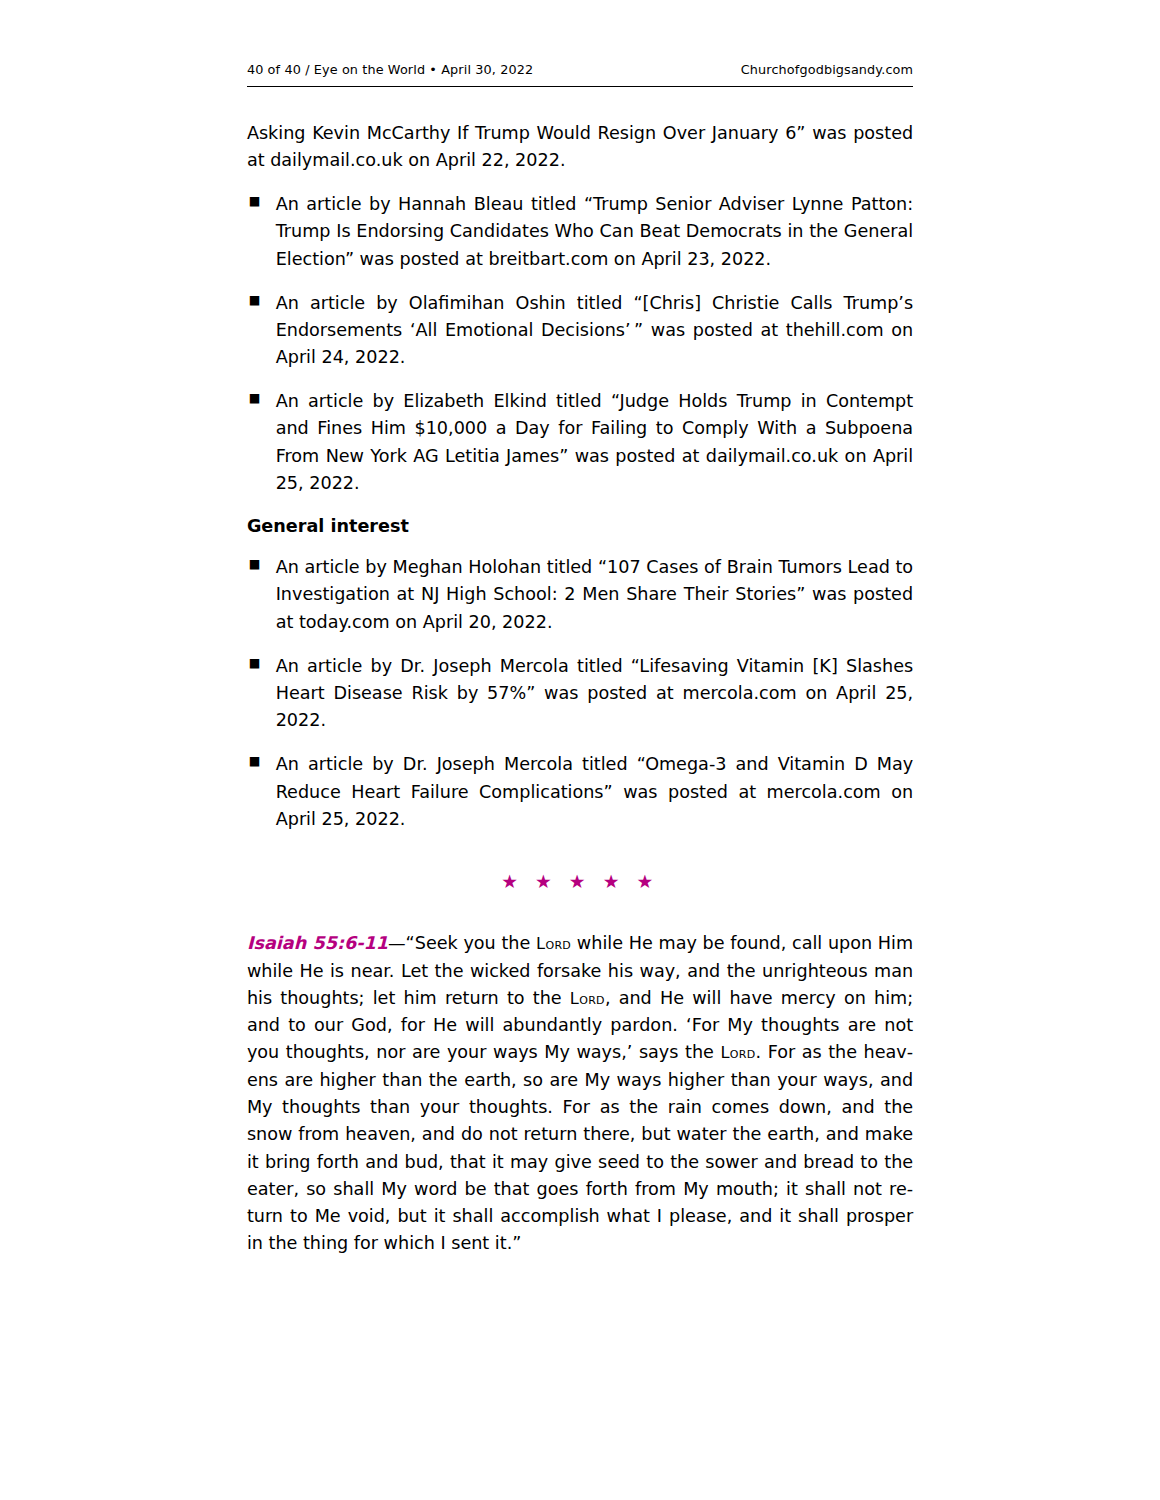40 of 40 / Eye on the World • April 30, 2022 Churchofgodbigsandy.com
Asking Kevin McCarthy If Trump Would Resign Over January 6” was posted at dailymail.co.uk on April 22, 2022.
An article by Hannah Bleau titled “Trump Senior Adviser Lynne Patton: Trump Is Endorsing Candidates Who Can Beat Democrats in the General Election” was posted at breitbart.com on April 23, 2022.
An article by Olafimihan Oshin titled “[Chris] Christie Calls Trump’s Endorsements ‘All Emotional Decisions’ ” was posted at thehill.com on April 24, 2022.
An article by Elizabeth Elkind titled “Judge Holds Trump in Contempt and Fines Him $10,000 a Day for Failing to Comply With a Subpoena From New York AG Letitia James” was posted at dailymail.co.uk on April 25, 2022.
General interest
An article by Meghan Holohan titled “107 Cases of Brain Tumors Lead to Investigation at NJ High School: 2 Men Share Their Stories” was posted at today.com on April 20, 2022.
An article by Dr. Joseph Mercola titled “Lifesaving Vitamin [K] Slashes Heart Disease Risk by 57%” was posted at mercola.com on April 25, 2022.
An article by Dr. Joseph Mercola titled “Omega-3 and Vitamin D May Reduce Heart Failure Complications” was posted at mercola.com on April 25, 2022.
★ ★ ★ ★ ★
Isaiah 55:6-11—“Seek you the Lord while He may be found, call upon Him while He is near. Let the wicked forsake his way, and the unrighteous man his thoughts; let him return to the Lord, and He will have mercy on him; and to our God, for He will abundantly pardon. ‘For My thoughts are not you thoughts, nor are your ways My ways,’ says the Lord. For as the heavens are higher than the earth, so are My ways higher than your ways, and My thoughts than your thoughts. For as the rain comes down, and the snow from heaven, and do not return there, but water the earth, and make it bring forth and bud, that it may give seed to the sower and bread to the eater, so shall My word be that goes forth from My mouth; it shall not return to Me void, but it shall accomplish what I please, and it shall prosper in the thing for which I sent it.”